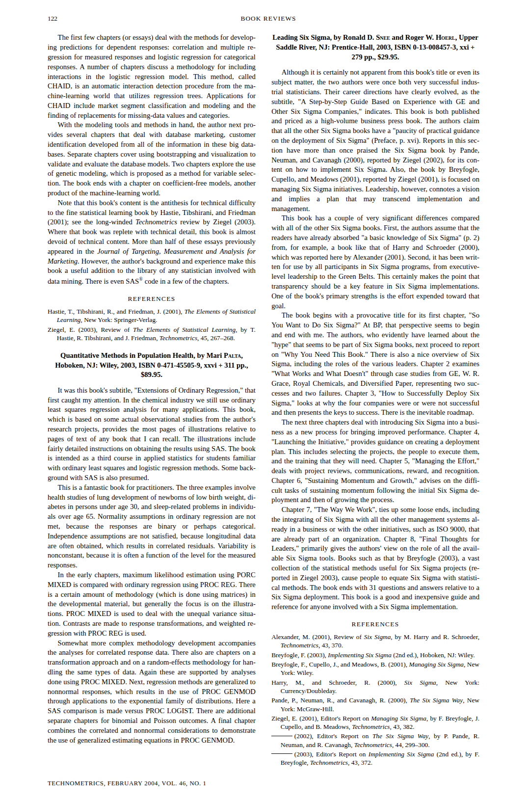122 Book Reviews
The first few chapters (or essays) deal with the methods for developing predictions for dependent responses: correlation and multiple regression for measured responses and logistic regression for categorical responses. A number of chapters discuss a methodology for including interactions in the logistic regression model. This method, called CHAID, is an automatic interaction detection procedure from the machine-learning world that utilizes regression trees. Applications for CHAID include market segment classification and modeling and the finding of replacements for missing-data values and categories.
With the modeling tools and methods in hand, the author next provides several chapters that deal with database marketing, customer identification developed from all of the information in these big databases. Separate chapters cover using bootstrapping and visualization to validate and evaluate the database models. Two chapters explore the use of genetic modeling, which is proposed as a method for variable selection. The book ends with a chapter on coefficient-free models, another product of the machine-learning world.
Note that this book's content is the antithesis for technical difficulty to the fine statistical learning book by Hastie, Tibshirani, and Friedman (2001); see the long-winded Technometrics review by Ziegel (2003). Where that book was replete with technical detail, this book is almost devoid of technical content. More than half of these essays previously appeared in the Journal of Targeting, Measurement and Analysis for Marketing. However, the author's background and experience make this book a useful addition to the library of any statistician involved with data mining. There is even SAS® code in a few of the chapters.
References
Hastie, T., Tibshirani, R., and Friedman, J. (2001), The Elements of Statistical Learning, New York: Springer-Verlag.
Ziegel, E. (2003), Review of The Elements of Statistical Learning, by T. Hastie, R. Tibshirani, and J. Friedman, Technometrics, 45, 267–268.
Quantitative Methods in Population Health, by Mari Palta, Hoboken, NJ: Wiley, 2003, ISBN 0-471-45505-9, xxvi + 311 pp., $89.95.
It was this book's subtitle, "Extensions of Ordinary Regression," that first caught my attention. In the chemical industry we still use ordinary least squares regression analysis for many applications. This book, which is based on some actual observational studies from the author's research projects, provides the most pages of illustrations relative to pages of text of any book that I can recall. The illustrations include fairly detailed instructions on obtaining the results using SAS. The book is intended as a third course in applied statistics for students familiar with ordinary least squares and logistic regression methods. Some background with SAS is also presumed.
This is a fantastic book for practitioners. The three examples involve health studies of lung development of newborns of low birth weight, diabetes in persons under age 30, and sleep-related problems in individuals over age 65. Normality assumptions in ordinary regression are not met, because the responses are binary or perhaps categorical. Independence assumptions are not satisfied, because longitudinal data are often obtained, which results in correlated residuals. Variability is nonconstant, because it is often a function of the level for the measured responses.
In the early chapters, maximum likelihood estimation using PORC MIXED is compared with ordinary regression using PROC REG. There is a certain amount of methodology (which is done using matrices) in the developmental material, but generally the focus is on the illustrations. PROC MIXED is used to deal with the unequal variance situation. Contrasts are made to response transformations, and weighted regression with PROC REG is used.
Somewhat more complex methodology development accompanies the analyses for correlated response data. There also are chapters on a transformation approach and on a random-effects methodology for handling the same types of data. Again these are supported by analyses done using PROC MIXED. Next, regression methods are generalized to nonnormal responses, which results in the use of PROC GENMOD through applications to the exponential family of distributions. Here a SAS comparison is made versus PROC LOGIST. There are additional separate chapters for binomial and Poisson outcomes. A final chapter combines the correlated and nonnormal considerations to demonstrate the use of generalized estimating equations in PROC GENMOD.
Leading Six Sigma, by Ronald D. Snee and Roger W. Hoerl, Upper Saddle River, NJ: Prentice-Hall, 2003, ISBN 0-13-008457-3, xxi + 279 pp., $29.95.
Although it is certainly not apparent from this book's title or even its subject matter, the two authors were once both very successful industrial statisticians. Their career directions have clearly evolved, as the subtitle, "A Step-by-Step Guide Based on Experience with GE and Other Six Sigma Companies," indicates. This book is both published and priced as a high-volume business press book. The authors claim that all the other Six Sigma books have a "paucity of practical guidance on the deployment of Six Sigma" (Preface, p. xvi). Reports in this section have more than once praised the Six Sigma book by Pande, Neuman, and Cavanagh (2000), reported by Ziegel (2002), for its content on how to implement Six Sigma. Also, the book by Breyfogle, Cupello, and Meadows (2001), reported by Ziegel (2001), is focused on managing Six Sigma initiatives. Leadership, however, connotes a vision and implies a plan that may transcend implementation and management.
This book has a couple of very significant differences compared with all of the other Six Sigma books. First, the authors assume that the readers have already absorbed "a basic knowledge of Six Sigma" (p. 2) from, for example, a book like that of Harry and Schroeder (2000), which was reported here by Alexander (2001). Second, it has been written for use by all participants in Six Sigma programs, from executive-level leadership to the Green Belts. This certainly makes the point that transparency should be a key feature in Six Sigma implementations. One of the book's primary strengths is the effort expended toward that goal.
The book begins with a provocative title for its first chapter, "So You Want to Do Six Sigma?" At BP, that perspective seems to begin and end with me. The authors, who evidently have learned about the "hype" that seems to be part of Six Sigma books, next proceed to report on "Why You Need This Book." There is also a nice overview of Six Sigma, including the roles of the various leaders. Chapter 2 examines "What Works and What Doesn't" through case studies from GE, W. R. Grace, Royal Chemicals, and Diversified Paper, representing two successes and two failures. Chapter 3, "How to Successfully Deploy Six Sigma," looks at why the four companies were or were not successful and then presents the keys to success. There is the inevitable roadmap.
The next three chapters deal with introducing Six Sigma into a business as a new process for bringing improved performance. Chapter 4, "Launching the Initiative," provides guidance on creating a deployment plan. This includes selecting the projects, the people to execute them, and the training that they will need. Chapter 5, "Managing the Effort," deals with project reviews, communications, reward, and recognition. Chapter 6, "Sustaining Momentum and Growth," advises on the difficult tasks of sustaining momentum following the initial Six Sigma deployment and then of growing the process.
Chapter 7, "The Way We Work", ties up some loose ends, including the integrating of Six Sigma with all the other management systems already in a business or with the other initiatives, such as ISO 9000, that are already part of an organization. Chapter 8, "Final Thoughts for Leaders," primarily gives the authors' view on the role of all the available Six Sigma tools. Books such as that by Breyfogle (2003), a vast collection of the statistical methods useful for Six Sigma projects (reported in Ziegel 2003), cause people to equate Six Sigma with statistical methods. The book ends with 31 questions and answers relative to a Six Sigma deployment. This book is a good and inexpensive guide and reference for anyone involved with a Six Sigma implementation.
References
Alexander, M. (2001), Review of Six Sigma, by M. Harry and R. Schroeder, Technometrics, 43, 370.
Breyfogle, F. (2003), Implementing Six Sigma (2nd ed.), Hoboken, NJ: Wiley.
Breyfogle, F., Cupello, J., and Meadows, B. (2001), Managing Six Sigma, New York: Wiley.
Harry, M., and Schroeder, R. (2000), Six Sigma, New York: Currency/Doubleday.
Pande, P., Neuman, R., and Cavanagh, R. (2000), The Six Sigma Way, New York: McGraw-Hill.
Ziegel, E. (2001), Editor's Report on Managing Six Sigma, by F. Breyfogle, J. Cupello, and B. Meadows, Technometrics, 43, 382.
(2002), Editor's Report on The Six Sigma Way, by P. Pande, R. Neuman, and R. Cavanagh, Technometrics, 44, 299–300.
(2003), Editor's Report on Implementing Six Sigma (2nd ed.), by F. Breyfogle, Technometrics, 43, 372.
TECHNOMETRICS, FEBRUARY 2004, VOL. 46, NO. 1